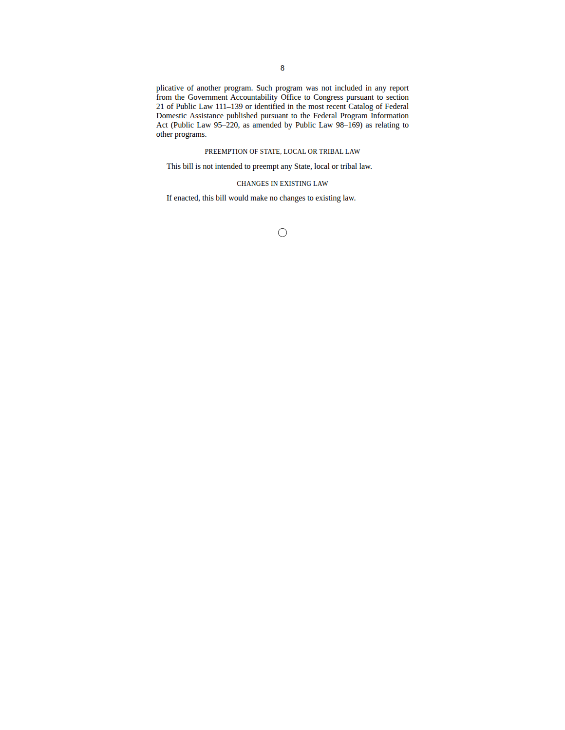8
plicative of another program. Such program was not included in any report from the Government Accountability Office to Congress pursuant to section 21 of Public Law 111–139 or identified in the most recent Catalog of Federal Domestic Assistance published pursuant to the Federal Program Information Act (Public Law 95–220, as amended by Public Law 98–169) as relating to other programs.
Preemption of State, Local or Tribal Law
This bill is not intended to preempt any State, local or tribal law.
Changes in Existing Law
If enacted, this bill would make no changes to existing law.